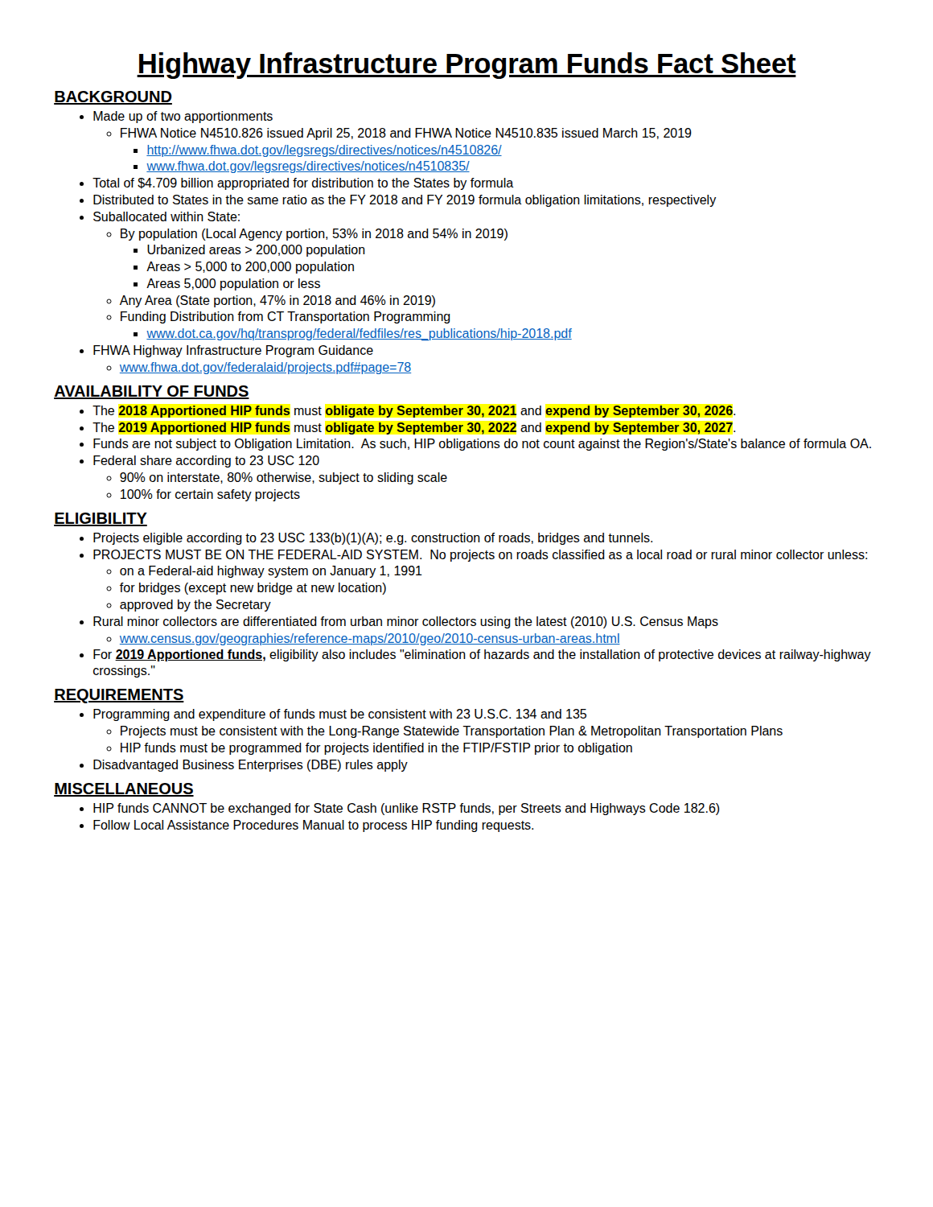Highway Infrastructure Program Funds Fact Sheet
BACKGROUND
Made up of two apportionments
FHWA Notice N4510.826 issued April 25, 2018 and FHWA Notice N4510.835 issued March 15, 2019
http://www.fhwa.dot.gov/legsregs/directives/notices/n4510826/
www.fhwa.dot.gov/legsregs/directives/notices/n4510835/
Total of $4.709 billion appropriated for distribution to the States by formula
Distributed to States in the same ratio as the FY 2018 and FY 2019 formula obligation limitations, respectively
Suballocated within State:
By population (Local Agency portion, 53% in 2018 and 54% in 2019)
Urbanized areas > 200,000 population
Areas > 5,000 to 200,000 population
Areas 5,000 population or less
Any Area (State portion, 47% in 2018 and 46% in 2019)
Funding Distribution from CT Transportation Programming
www.dot.ca.gov/hq/transprog/federal/fedfiles/res_publications/hip-2018.pdf
FHWA Highway Infrastructure Program Guidance
www.fhwa.dot.gov/federalaid/projects.pdf#page=78
AVAILABILITY OF FUNDS
The 2018 Apportioned HIP funds must obligate by September 30, 2021 and expend by September 30, 2026.
The 2019 Apportioned HIP funds must obligate by September 30, 2022 and expend by September 30, 2027.
Funds are not subject to Obligation Limitation. As such, HIP obligations do not count against the Region's/State's balance of formula OA.
Federal share according to 23 USC 120
90% on interstate, 80% otherwise, subject to sliding scale
100% for certain safety projects
ELIGIBILITY
Projects eligible according to 23 USC 133(b)(1)(A); e.g. construction of roads, bridges and tunnels.
PROJECTS MUST BE ON THE FEDERAL-AID SYSTEM. No projects on roads classified as a local road or rural minor collector unless:
on a Federal-aid highway system on January 1, 1991
for bridges (except new bridge at new location)
approved by the Secretary
Rural minor collectors are differentiated from urban minor collectors using the latest (2010) U.S. Census Maps
www.census.gov/geographies/reference-maps/2010/geo/2010-census-urban-areas.html
For 2019 Apportioned funds, eligibility also includes "elimination of hazards and the installation of protective devices at railway-highway crossings."
REQUIREMENTS
Programming and expenditure of funds must be consistent with 23 U.S.C. 134 and 135
Projects must be consistent with the Long-Range Statewide Transportation Plan & Metropolitan Transportation Plans
HIP funds must be programmed for projects identified in the FTIP/FSTIP prior to obligation
Disadvantaged Business Enterprises (DBE) rules apply
MISCELLANEOUS
HIP funds CANNOT be exchanged for State Cash (unlike RSTP funds, per Streets and Highways Code 182.6)
Follow Local Assistance Procedures Manual to process HIP funding requests.